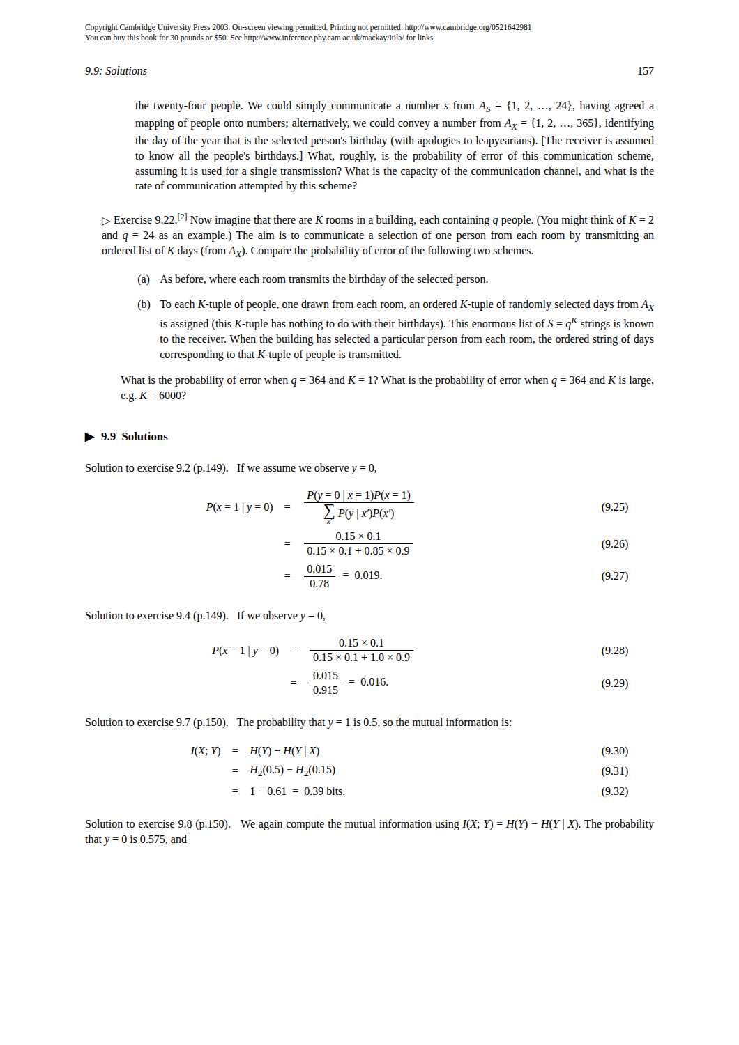Copyright Cambridge University Press 2003. On-screen viewing permitted. Printing not permitted. http://www.cambridge.org/0521642981
You can buy this book for 30 pounds or $50. See http://www.inference.phy.cam.ac.uk/mackay/itila/ for links.
9.9: Solutions 157
the twenty-four people. We could simply communicate a number s from AS = {1, 2, …, 24}, having agreed a mapping of people onto numbers; alternatively, we could convey a number from AX = {1, 2, …, 365}, identifying the day of the year that is the selected person's birthday (with apologies to leapyearians). [The receiver is assumed to know all the people's birthdays.] What, roughly, is the probability of error of this communication scheme, assuming it is used for a single transmission? What is the capacity of the communication channel, and what is the rate of communication attempted by this scheme?
▷Exercise 9.22.[2] Now imagine that there are K rooms in a building, each containing q people. (You might think of K = 2 and q = 24 as an example.) The aim is to communicate a selection of one person from each room by transmitting an ordered list of K days (from AX). Compare the probability of error of the following two schemes.
(a) As before, where each room transmits the birthday of the selected person.
(b) To each K-tuple of people, one drawn from each room, an ordered K-tuple of randomly selected days from AX is assigned (this K-tuple has nothing to do with their birthdays). This enormous list of S = qK strings is known to the receiver. When the building has selected a particular person from each room, the ordered string of days corresponding to that K-tuple of people is transmitted.
What is the probability of error when q = 364 and K = 1? What is the probability of error when q = 364 and K is large, e.g. K = 6000?
▶9.9 Solutions
Solution to exercise 9.2 (p.149). If we assume we observe y = 0,
| P ( x = 1 / y = 0) | = | P ( y = 0 / x = 1) P ( x = 1) ∑ x′ P ( y / x′ ) P ( x′ ) | (9.25) |
| | = | 0.15 × 0.1 0.15 × 0.1 + 0.85 × 0.9 | (9.26) |
| | = | 0.015 0.78 = 0.019. | (9.27) |
Solution to exercise 9.4 (p.149). If we observe y = 0,
| P ( x = 1 / y = 0) | = | 0.15 × 0.1 0.15 × 0.1 + 1.0 × 0.9 | (9.28) |
| | = | 0.015 0.915 = 0.016. | (9.29) |
Solution to exercise 9.7 (p.150). The probability that y = 1 is 0.5, so the mutual information is:
| I ( X ; Y ) | = | H ( Y ) − H ( Y / X ) | (9.30) |
| | = | H 2 (0.5) − H 2 (0.15) | (9.31) |
| | = | 1 − 0.61 = 0.39 bits. | (9.32) |
Solution to exercise 9.8 (p.150). We again compute the mutual information using I(X; Y) = H(Y) − H(Y | X). The probability that y = 0 is 0.575, and